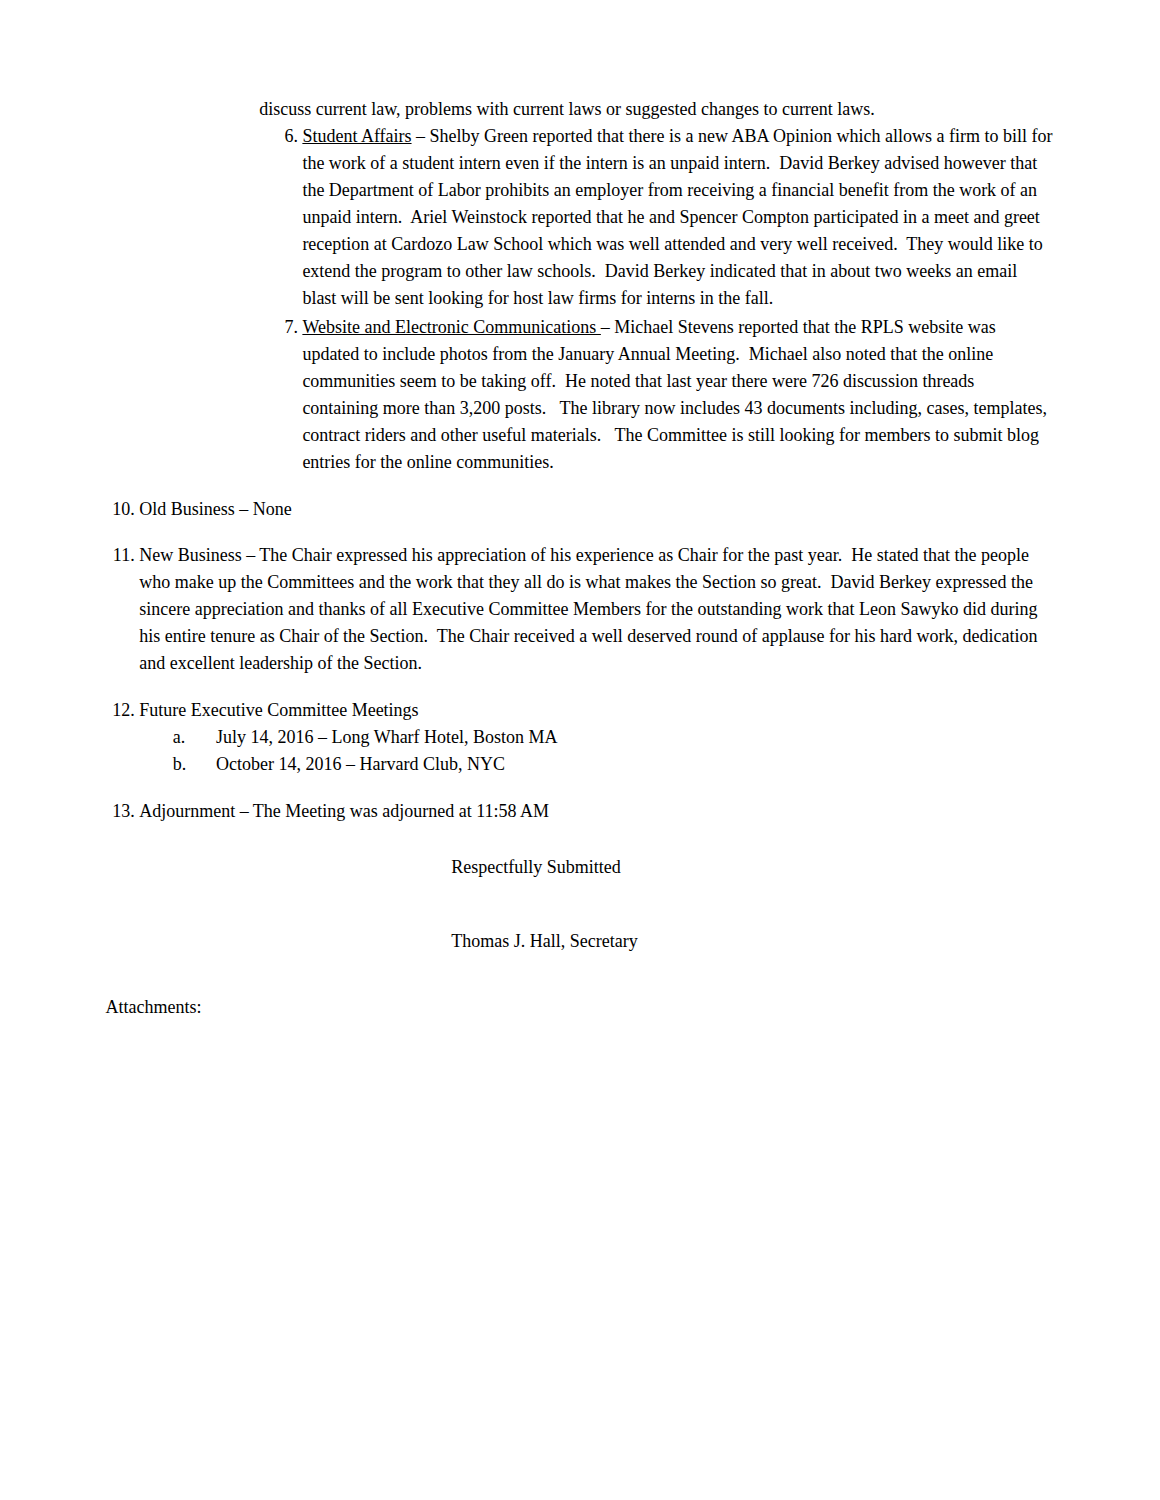discuss current law, problems with current laws or suggested changes to current laws.
Student Affairs – Shelby Green reported that there is a new ABA Opinion which allows a firm to bill for the work of a student intern even if the intern is an unpaid intern. David Berkey advised however that the Department of Labor prohibits an employer from receiving a financial benefit from the work of an unpaid intern. Ariel Weinstock reported that he and Spencer Compton participated in a meet and greet reception at Cardozo Law School which was well attended and very well received. They would like to extend the program to other law schools. David Berkey indicated that in about two weeks an email blast will be sent looking for host law firms for interns in the fall.
Website and Electronic Communications – Michael Stevens reported that the RPLS website was updated to include photos from the January Annual Meeting. Michael also noted that the online communities seem to be taking off. He noted that last year there were 726 discussion threads containing more than 3,200 posts. The library now includes 43 documents including, cases, templates, contract riders and other useful materials. The Committee is still looking for members to submit blog entries for the online communities.
Old Business – None
New Business – The Chair expressed his appreciation of his experience as Chair for the past year. He stated that the people who make up the Committees and the work that they all do is what makes the Section so great. David Berkey expressed the sincere appreciation and thanks of all Executive Committee Members for the outstanding work that Leon Sawyko did during his entire tenure as Chair of the Section. The Chair received a well deserved round of applause for his hard work, dedication and excellent leadership of the Section.
Future Executive Committee Meetings
a. July 14, 2016 – Long Wharf Hotel, Boston MA
b. October 14, 2016 – Harvard Club, NYC
Adjournment – The Meeting was adjourned at 11:58 AM
Respectfully Submitted
Thomas J. Hall, Secretary
Attachments: